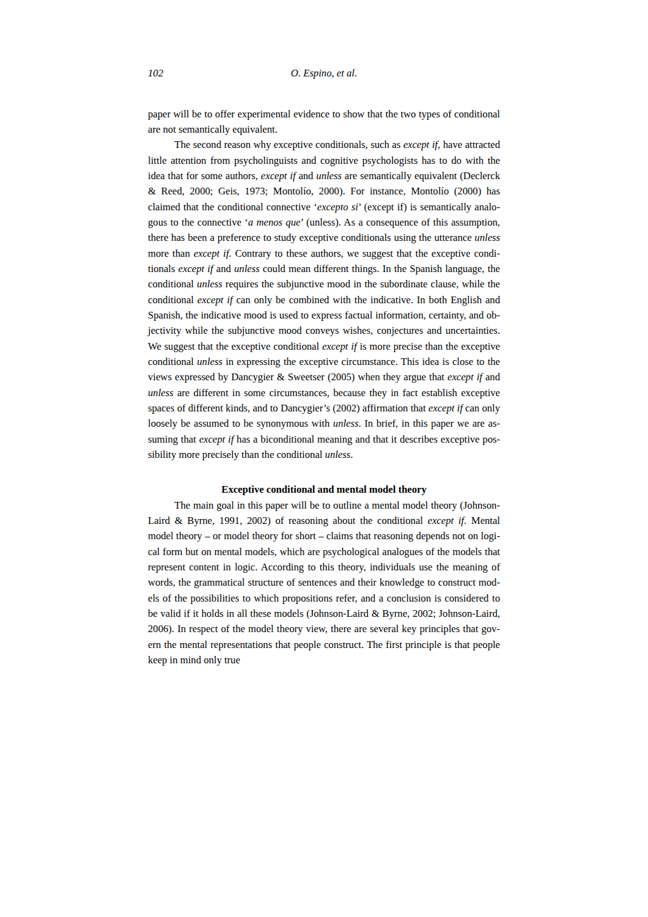102
O. Espino, et al.
paper will be to offer experimental evidence to show that the two types of conditional are not semantically equivalent.
The second reason why exceptive conditionals, such as except if, have attracted little attention from psycholinguists and cognitive psychologists has to do with the idea that for some authors, except if and unless are semantically equivalent (Declerck & Reed, 2000; Geis, 1973; Montolío, 2000). For instance, Montolío (2000) has claimed that the conditional connective ‘excepto si’ (except if) is semantically analogous to the connective ‘a menos que’ (unless). As a consequence of this assumption, there has been a preference to study exceptive conditionals using the utterance unless more than except if. Contrary to these authors, we suggest that the exceptive conditionals except if and unless could mean different things. In the Spanish language, the conditional unless requires the subjunctive mood in the subordinate clause, while the conditional except if can only be combined with the indicative. In both English and Spanish, the indicative mood is used to express factual information, certainty, and objectivity while the subjunctive mood conveys wishes, conjectures and uncertainties. We suggest that the exceptive conditional except if is more precise than the exceptive conditional unless in expressing the exceptive circumstance. This idea is close to the views expressed by Dancygier & Sweetser (2005) when they argue that except if and unless are different in some circumstances, because they in fact establish exceptive spaces of different kinds, and to Dancygier’s (2002) affirmation that except if can only loosely be assumed to be synonymous with unless. In brief, in this paper we are assuming that except if has a biconditional meaning and that it describes exceptive possibility more precisely than the conditional unless.
Exceptive conditional and mental model theory
The main goal in this paper will be to outline a mental model theory (Johnson-Laird & Byrne, 1991, 2002) of reasoning about the conditional except if. Mental model theory – or model theory for short – claims that reasoning depends not on logical form but on mental models, which are psychological analogues of the models that represent content in logic. According to this theory, individuals use the meaning of words, the grammatical structure of sentences and their knowledge to construct models of the possibilities to which propositions refer, and a conclusion is considered to be valid if it holds in all these models (Johnson-Laird & Byrne, 2002; Johnson-Laird, 2006). In respect of the model theory view, there are several key principles that govern the mental representations that people construct. The first principle is that people keep in mind only true